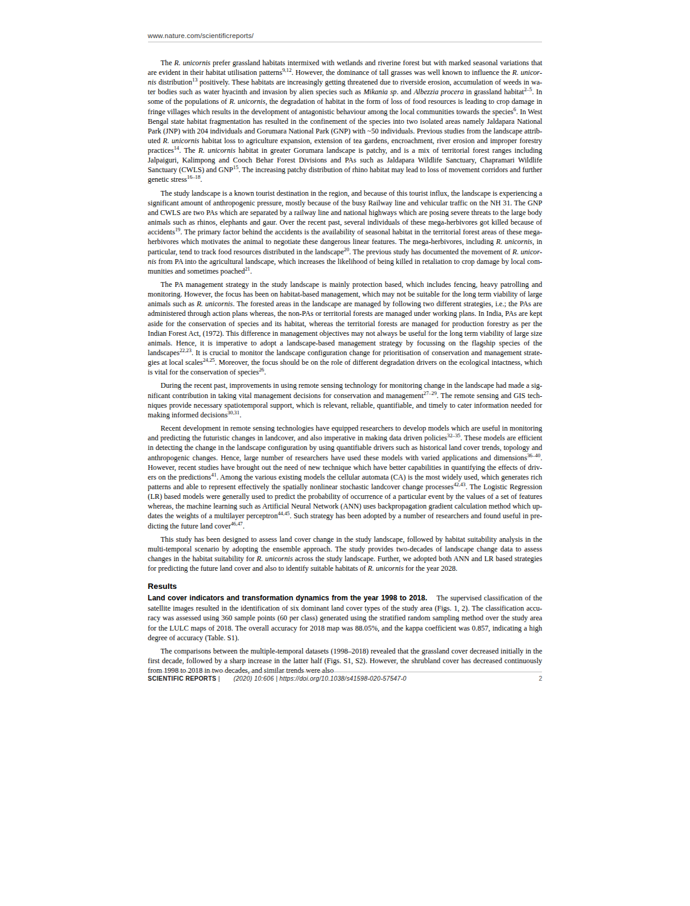www.nature.com/scientificreports/
The R. unicornis prefer grassland habitats intermixed with wetlands and riverine forest but with marked seasonal variations that are evident in their habitat utilisation patterns9,12. However, the dominance of tall grasses was well known to influence the R. unicornis distribution13 positively. These habitats are increasingly getting threatened due to riverside erosion, accumulation of weeds in water bodies such as water hyacinth and invasion by alien species such as Mikania sp. and Albezzia procera in grassland habitat2–5. In some of the populations of R. unicornis, the degradation of habitat in the form of loss of food resources is leading to crop damage in fringe villages which results in the development of antagonistic behaviour among the local communities towards the species6. In West Bengal state habitat fragmentation has resulted in the confinement of the species into two isolated areas namely Jaldapara National Park (JNP) with 204 individuals and Gorumara National Park (GNP) with ~50 individuals. Previous studies from the landscape attributed R. unicornis habitat loss to agriculture expansion, extension of tea gardens, encroachment, river erosion and improper forestry practices14. The R. unicornis habitat in greater Gorumara landscape is patchy, and is a mix of territorial forest ranges including Jalpaiguri, Kalimpong and Cooch Behar Forest Divisions and PAs such as Jaldapara Wildlife Sanctuary, Chapramari Wildlife Sanctuary (CWLS) and GNP15. The increasing patchy distribution of rhino habitat may lead to loss of movement corridors and further genetic stress16–18.
The study landscape is a known tourist destination in the region, and because of this tourist influx, the landscape is experiencing a significant amount of anthropogenic pressure, mostly because of the busy Railway line and vehicular traffic on the NH 31. The GNP and CWLS are two PAs which are separated by a railway line and national highways which are posing severe threats to the large body animals such as rhinos, elephants and gaur. Over the recent past, several individuals of these mega-herbivores got killed because of accidents19. The primary factor behind the accidents is the availability of seasonal habitat in the territorial forest areas of these mega-herbivores which motivates the animal to negotiate these dangerous linear features. The mega-herbivores, including R. unicornis, in particular, tend to track food resources distributed in the landscape20. The previous study has documented the movement of R. unicornis from PA into the agricultural landscape, which increases the likelihood of being killed in retaliation to crop damage by local communities and sometimes poached21.
The PA management strategy in the study landscape is mainly protection based, which includes fencing, heavy patrolling and monitoring. However, the focus has been on habitat-based management, which may not be suitable for the long term viability of large animals such as R. unicornis. The forested areas in the landscape are managed by following two different strategies, i.e.; the PAs are administered through action plans whereas, the non-PAs or territorial forests are managed under working plans. In India, PAs are kept aside for the conservation of species and its habitat, whereas the territorial forests are managed for production forestry as per the Indian Forest Act, (1972). This difference in management objectives may not always be useful for the long term viability of large size animals. Hence, it is imperative to adopt a landscape-based management strategy by focussing on the flagship species of the landscapes22,23. It is crucial to monitor the landscape configuration change for prioritisation of conservation and management strategies at local scales24,25. Moreover, the focus should be on the role of different degradation drivers on the ecological intactness, which is vital for the conservation of species26.
During the recent past, improvements in using remote sensing technology for monitoring change in the landscape had made a significant contribution in taking vital management decisions for conservation and management27–29. The remote sensing and GIS techniques provide necessary spatiotemporal support, which is relevant, reliable, quantifiable, and timely to cater information needed for making informed decisions30,31.
Recent development in remote sensing technologies have equipped researchers to develop models which are useful in monitoring and predicting the futuristic changes in landcover, and also imperative in making data driven policies32–35. These models are efficient in detecting the change in the landscape configuration by using quantifiable drivers such as historical land cover trends, topology and anthropogenic changes. Hence, large number of researchers have used these models with varied applications and dimensions36–40. However, recent studies have brought out the need of new technique which have better capabilities in quantifying the effects of drivers on the predictions41. Among the various existing models the cellular automata (CA) is the most widely used, which generates rich patterns and able to represent effectively the spatially nonlinear stochastic landcover change processes42,43. The Logistic Regression (LR) based models were generally used to predict the probability of occurrence of a particular event by the values of a set of features whereas, the machine learning such as Artificial Neural Network (ANN) uses backpropagation gradient calculation method which updates the weights of a multilayer perceptron44,45. Such strategy has been adopted by a number of researchers and found useful in predicting the future land cover46,47.
This study has been designed to assess land cover change in the study landscape, followed by habitat suitability analysis in the multi-temporal scenario by adopting the ensemble approach. The study provides two-decades of landscape change data to assess changes in the habitat suitability for R. unicornis across the study landscape. Further, we adopted both ANN and LR based strategies for predicting the future land cover and also to identify suitable habitats of R. unicornis for the year 2028.
Results
Land cover indicators and transformation dynamics from the year 1998 to 2018. The supervised classification of the satellite images resulted in the identification of six dominant land cover types of the study area (Figs. 1, 2). The classification accuracy was assessed using 360 sample points (60 per class) generated using the stratified random sampling method over the study area for the LULC maps of 2018. The overall accuracy for 2018 map was 88.05%, and the kappa coefficient was 0.857, indicating a high degree of accuracy (Table. S1).
The comparisons between the multiple-temporal datasets (1998–2018) revealed that the grassland cover decreased initially in the first decade, followed by a sharp increase in the latter half (Figs. S1, S2). However, the shrubland cover has decreased continuously from 1998 to 2018 in two decades, and similar trends were also
SCIENTIFIC REPORTS | (2020) 10:606 | https://doi.org/10.1038/s41598-020-57547-0
2